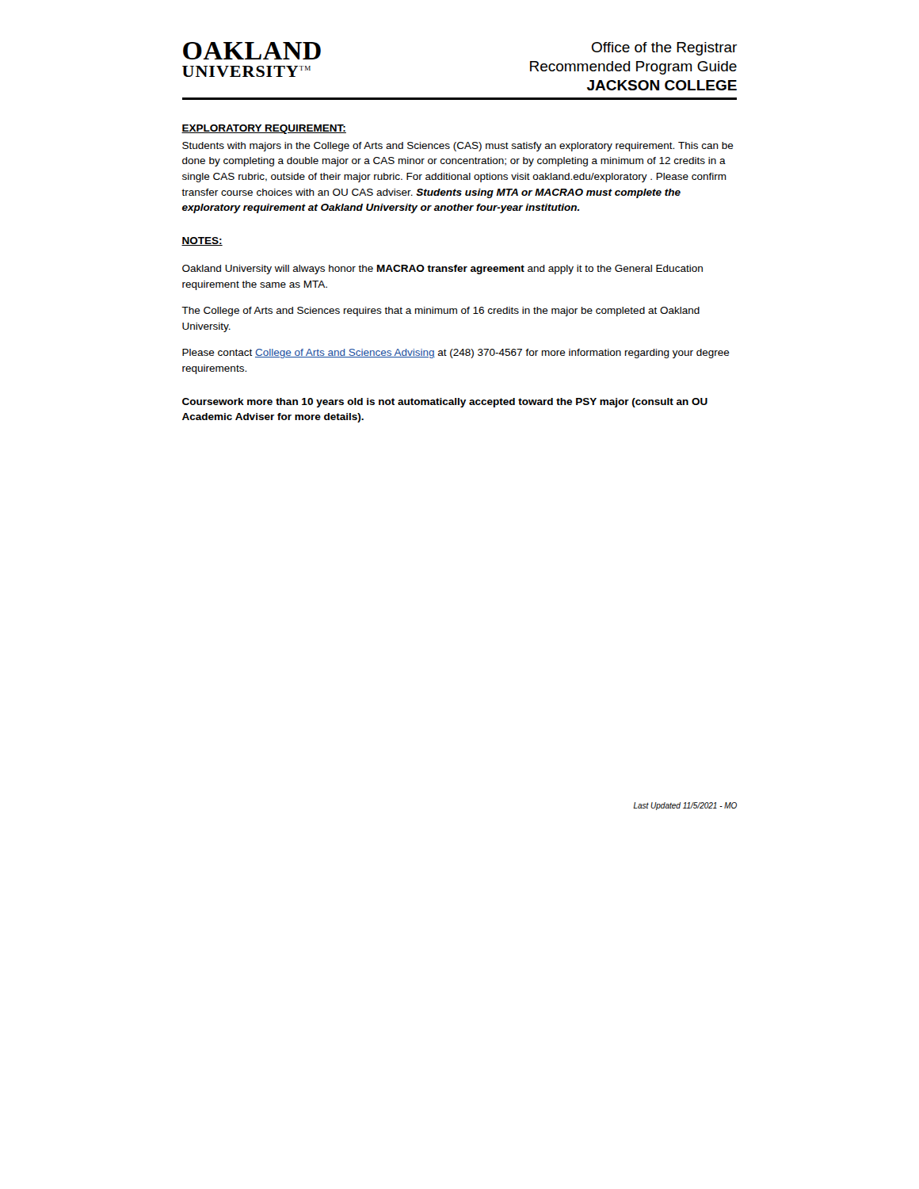OAKLAND
UNIVERSITYTM
Office of the Registrar
Recommended Program Guide
JACKSON COLLEGE
EXPLORATORY REQUIREMENT:
Students with majors in the College of Arts and Sciences (CAS) must satisfy an exploratory requirement. This can be done by completing a double major or a CAS minor or concentration; or by completing a minimum of 12 credits in a single CAS rubric, outside of their major rubric. For additional options visit oakland.edu/exploratory . Please confirm transfer course choices with an OU CAS adviser. Students using MTA or MACRAO must complete the exploratory requirement at Oakland University or another four-year institution.
NOTES:
Oakland University will always honor the MACRAO transfer agreement and apply it to the General Education requirement the same as MTA.
The College of Arts and Sciences requires that a minimum of 16 credits in the major be completed at Oakland University.
Please contact College of Arts and Sciences Advising at (248) 370-4567 for more information regarding your degree requirements.
Coursework more than 10 years old is not automatically accepted toward the PSY major (consult an OU Academic Adviser for more details).
Last Updated 11/5/2021 - MO